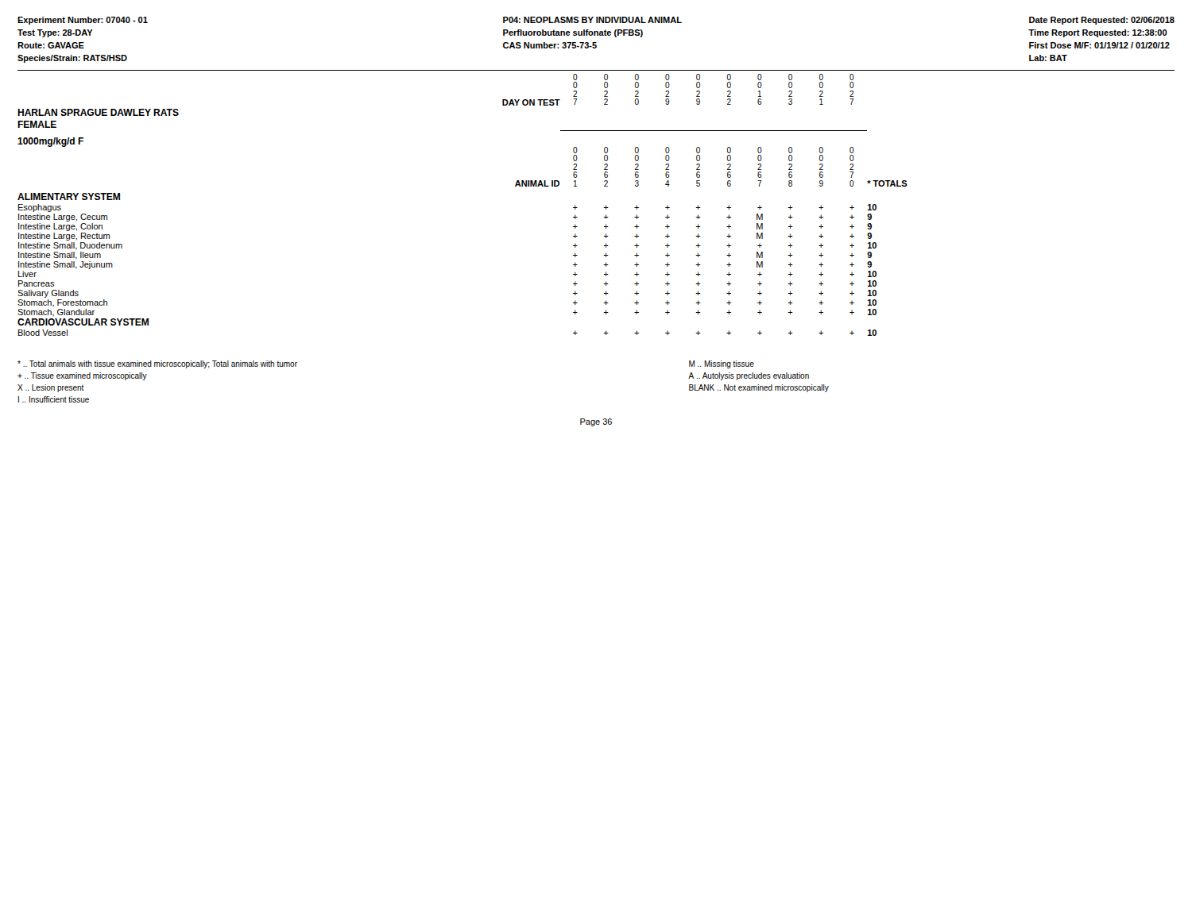Experiment Number: 07040 - 01
Test Type: 28-DAY
Route: GAVAGE
Species/Strain: RATS/HSD
P04: NEOPLASMS BY INDIVIDUAL ANIMAL
Perfluorobutane sulfonate (PFBS)
CAS Number: 375-73-5
Date Report Requested: 02/06/2018
Time Report Requested: 12:38:00
First Dose M/F: 01/19/12 / 01/20/12
Lab: BAT
| DAY ON TEST | 0 0 2 7 | 0 0 2 2 | 0 0 2 0 | 0 0 2 9 | 0 0 2 9 | 0 0 2 2 | 0 0 1 6 | 0 0 2 3 | 0 0 2 1 | 0 0 2 7 | |
| HARLAN SPRAGUE DAWLEY RATS FEMALE | | |
| 1000mg/kg/d F | | |
| ANIMAL ID | 0 0 2 6 1 | 0 0 2 6 2 | 0 0 2 6 3 | 0 0 2 6 4 | 0 0 2 6 5 | 0 0 2 6 6 | 0 0 2 6 7 | 0 0 2 6 8 | 0 0 2 6 9 | 0 0 2 7 0 | * TOTALS |
| ALIMENTARY SYSTEM |
| Esophagus | + | + | + | + | + | + | + | + | + | + | 10 |
| Intestine Large, Cecum | + | + | + | + | + | + | M | + | + | + | 9 |
| Intestine Large, Colon | + | + | + | + | + | + | M | + | + | + | 9 |
| Intestine Large, Rectum | + | + | + | + | + | + | M | + | + | + | 9 |
| Intestine Small, Duodenum | + | + | + | + | + | + | + | + | + | + | 10 |
| Intestine Small, Ileum | + | + | + | + | + | + | M | + | + | + | 9 |
| Intestine Small, Jejunum | + | + | + | + | + | + | M | + | + | + | 9 |
| Liver | + | + | + | + | + | + | + | + | + | + | 10 |
| Pancreas | + | + | + | + | + | + | + | + | + | + | 10 |
| Salivary Glands | + | + | + | + | + | + | + | + | + | + | 10 |
| Stomach, Forestomach | + | + | + | + | + | + | + | + | + | + | 10 |
| Stomach, Glandular | + | + | + | + | + | + | + | + | + | + | 10 |
| CARDIOVASCULAR SYSTEM |
| Blood Vessel | + | + | + | + | + | + | + | + | + | + | 10 |
* .. Total animals with tissue examined microscopically; Total animals with tumor
+ .. Tissue examined microscopically
X .. Lesion present
I .. Insufficient tissue
M .. Missing tissue
A .. Autolysis precludes evaluation
BLANK .. Not examined microscopically
Page 36